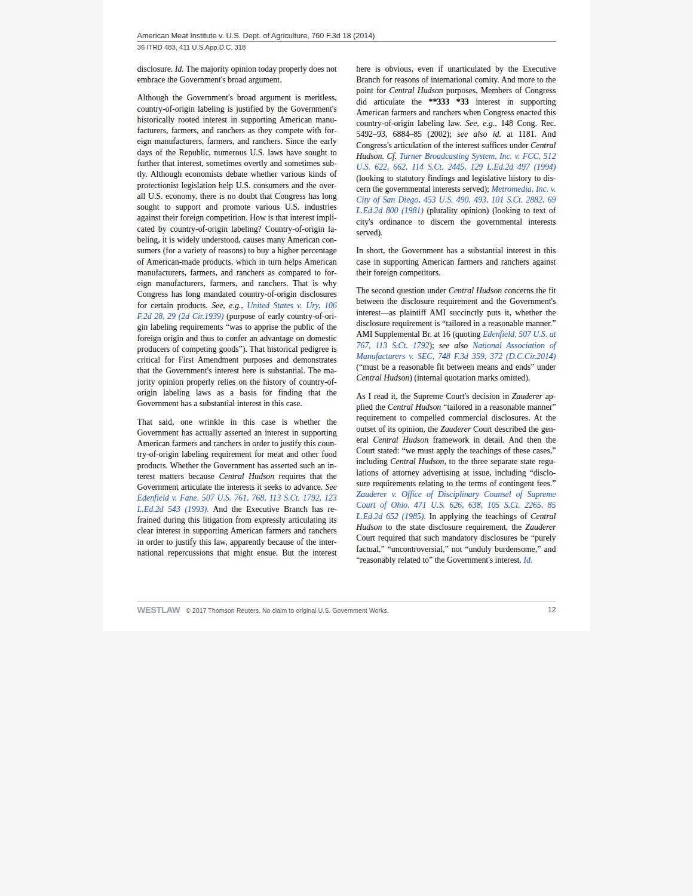American Meat Institute v. U.S. Dept. of Agriculture, 760 F.3d 18 (2014)
36 ITRD 483, 411 U.S.App.D.C. 318
disclosure. Id. The majority opinion today properly does not embrace the Government's broad argument.
Although the Government's broad argument is meritless, country-of-origin labeling is justified by the Government's historically rooted interest in supporting American manufacturers, farmers, and ranchers as they compete with foreign manufacturers, farmers, and ranchers. Since the early days of the Republic, numerous U.S. laws have sought to further that interest, sometimes overtly and sometimes subtly. Although economists debate whether various kinds of protectionist legislation help U.S. consumers and the overall U.S. economy, there is no doubt that Congress has long sought to support and promote various U.S. industries against their foreign competition. How is that interest implicated by country-of-origin labeling? Country-of-origin labeling, it is widely understood, causes many American consumers (for a variety of reasons) to buy a higher percentage of American-made products, which in turn helps American manufacturers, farmers, and ranchers as compared to foreign manufacturers, farmers, and ranchers. That is why Congress has long mandated country-of-origin disclosures for certain products. See, e.g., United States v. Ury, 106 F.2d 28, 29 (2d Cir.1939) (purpose of early country-of-origin labeling requirements “was to apprise the public of the foreign origin and thus to confer an advantage on domestic producers of competing goods”). That historical pedigree is critical for First Amendment purposes and demonstrates that the Government's interest here is substantial. The majority opinion properly relies on the history of country-of-origin labeling laws as a basis for finding that the Government has a substantial interest in this case.
That said, one wrinkle in this case is whether the Government has actually asserted an interest in supporting American farmers and ranchers in order to justify this country-of-origin labeling requirement for meat and other food products. Whether the Government has asserted such an interest matters because Central Hudson requires that the Government articulate the interests it seeks to advance. See Edenfield v. Fane, 507 U.S. 761, 768, 113 S.Ct. 1792, 123 L.Ed.2d 543 (1993). And the Executive Branch has refrained during this litigation from expressly articulating its clear interest in supporting American farmers and ranchers in order to justify this law, apparently because of the international repercussions that might ensue. But the interest here is obvious, even if unarticulated by the Executive Branch for reasons of international comity. And more to the point for Central Hudson purposes, Members of Congress did articulate the **333 *33 interest in supporting American farmers and ranchers when Congress enacted this country-of-origin labeling law. See, e.g., 148 Cong. Rec. 5492–93, 6884–85 (2002); see also id. at 1181. And Congress's articulation of the interest suffices under Central Hudson. Cf. Turner Broadcasting System, Inc. v. FCC, 512 U.S. 622, 662, 114 S.Ct. 2445, 129 L.Ed.2d 497 (1994) (looking to statutory findings and legislative history to discern the governmental interests served); Metromedia, Inc. v. City of San Diego, 453 U.S. 490, 493, 101 S.Ct. 2882, 69 L.Ed.2d 800 (1981) (plurality opinion) (looking to text of city's ordinance to discern the governmental interests served).
In short, the Government has a substantial interest in this case in supporting American farmers and ranchers against their foreign competitors.
The second question under Central Hudson concerns the fit between the disclosure requirement and the Government's interest—as plaintiff AMI succinctly puts it, whether the disclosure requirement is “tailored in a reasonable manner.” AMI Supplemental Br. at 16 (quoting Edenfield, 507 U.S. at 767, 113 S.Ct. 1792); see also National Association of Manufacturers v. SEC, 748 F.3d 359, 372 (D.C.Cir.2014) (“must be a reasonable fit between means and ends” under Central Hudson) (internal quotation marks omitted).
As I read it, the Supreme Court's decision in Zauderer applied the Central Hudson “tailored in a reasonable manner” requirement to compelled commercial disclosures. At the outset of its opinion, the Zauderer Court described the general Central Hudson framework in detail. And then the Court stated: “we must apply the teachings of these cases,” including Central Hudson, to the three separate state regulations of attorney advertising at issue, including “disclosure requirements relating to the terms of contingent fees.” Zauderer v. Office of Disciplinary Counsel of Supreme Court of Ohio, 471 U.S. 626, 638, 105 S.Ct. 2265, 85 L.Ed.2d 652 (1985). In applying the teachings of Central Hudson to the state disclosure requirement, the Zauderer Court required that such mandatory disclosures be “purely factual,” “uncontroversial,” not “unduly burdensome,” and “reasonably related to” the Government's interest. Id.
WESTLAW © 2017 Thomson Reuters. No claim to original U.S. Government Works.
12